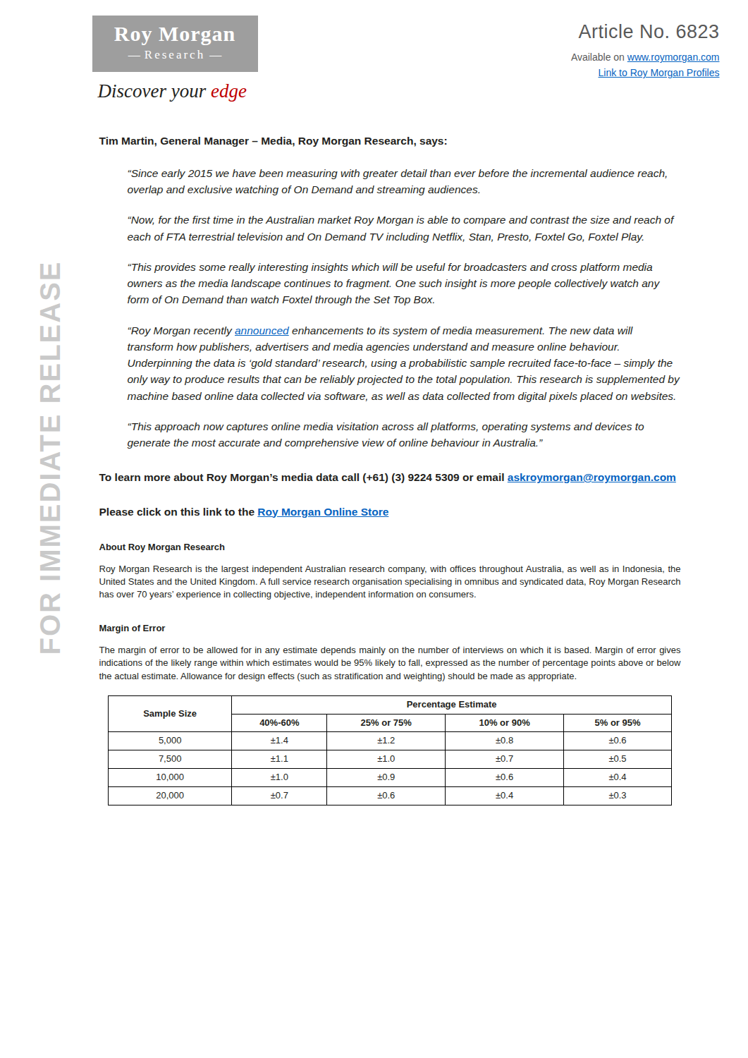FOR IMMEDIATE RELEASE
Roy Morgan Research
Discover your edge
Article No. 6823
Available on www.roymorgan.com
Link to Roy Morgan Profiles
Tim Martin, General Manager – Media, Roy Morgan Research, says:
“Since early 2015 we have been measuring with greater detail than ever before the incremental audience reach, overlap and exclusive watching of On Demand and streaming audiences.
“Now, for the first time in the Australian market Roy Morgan is able to compare and contrast the size and reach of each of FTA terrestrial television and On Demand TV including Netflix, Stan, Presto, Foxtel Go, Foxtel Play.
“This provides some really interesting insights which will be useful for broadcasters and cross platform media owners as the media landscape continues to fragment. One such insight is more people collectively watch any form of On Demand than watch Foxtel through the Set Top Box.
“Roy Morgan recently announced enhancements to its system of media measurement. The new data will transform how publishers, advertisers and media agencies understand and measure online behaviour. Underpinning the data is ‘gold standard’ research, using a probabilistic sample recruited face-to-face – simply the only way to produce results that can be reliably projected to the total population. This research is supplemented by machine based online data collected via software, as well as data collected from digital pixels placed on websites.
“This approach now captures online media visitation across all platforms, operating systems and devices to generate the most accurate and comprehensive view of online behaviour in Australia.”
To learn more about Roy Morgan’s media data call (+61) (3) 9224 5309 or email askroymorgan@roymorgan.com
Please click on this link to the Roy Morgan Online Store
About Roy Morgan Research
Roy Morgan Research is the largest independent Australian research company, with offices throughout Australia, as well as in Indonesia, the United States and the United Kingdom. A full service research organisation specialising in omnibus and syndicated data, Roy Morgan Research has over 70 years’ experience in collecting objective, independent information on consumers.
Margin of Error
The margin of error to be allowed for in any estimate depends mainly on the number of interviews on which it is based. Margin of error gives indications of the likely range within which estimates would be 95% likely to fall, expressed as the number of percentage points above or below the actual estimate. Allowance for design effects (such as stratification and weighting) should be made as appropriate.
| Sample Size | Percentage Estimate |
| --- | --- |
| 40%-60% | 25% or 75% | 10% or 90% | 5% or 95% |
| 5,000 | ±1.4 | ±1.2 | ±0.8 | ±0.6 |
| 7,500 | ±1.1 | ±1.0 | ±0.7 | ±0.5 |
| 10,000 | ±1.0 | ±0.9 | ±0.6 | ±0.4 |
| 20,000 | ±0.7 | ±0.6 | ±0.4 | ±0.3 |